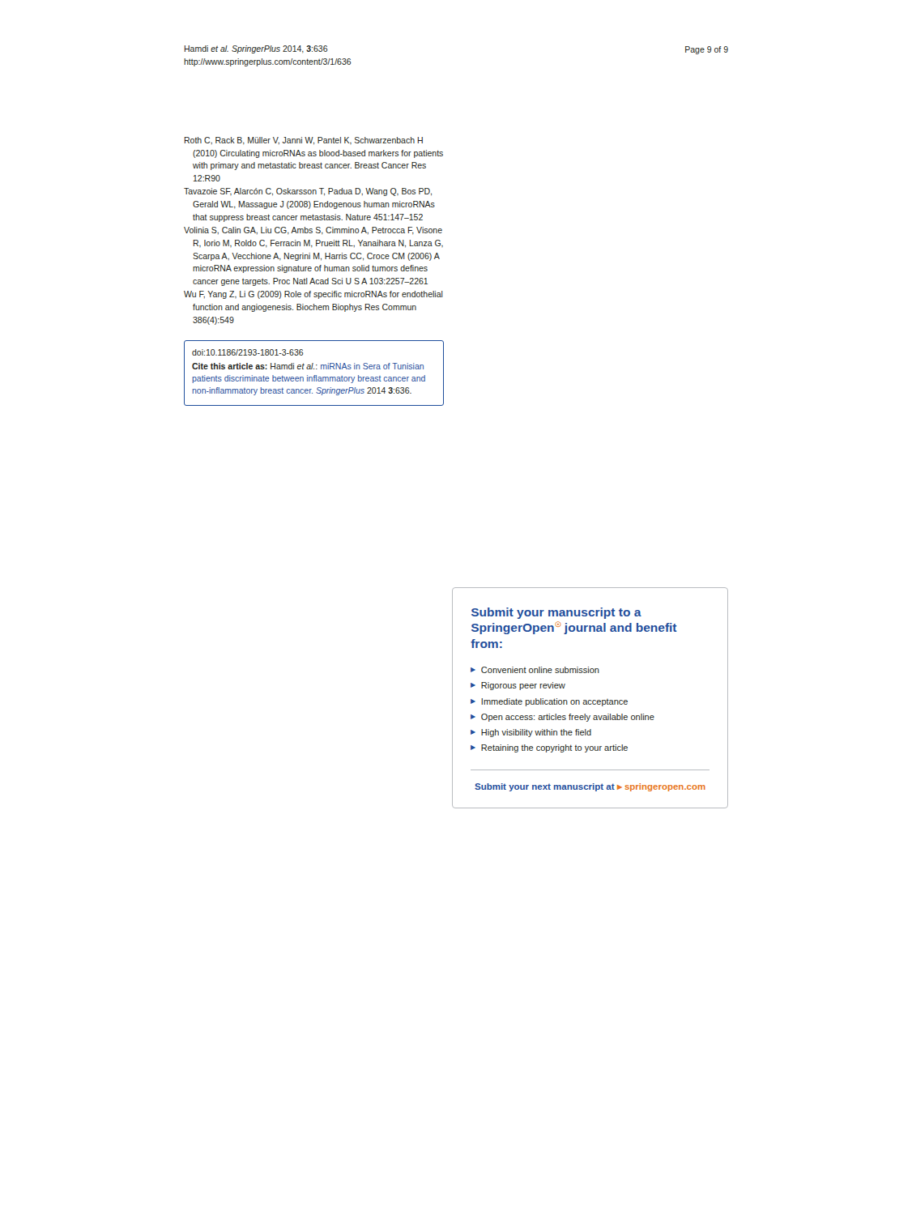Hamdi et al. SpringerPlus 2014, 3:636
http://www.springerplus.com/content/3/1/636
Page 9 of 9
Roth C, Rack B, Müller V, Janni W, Pantel K, Schwarzenbach H (2010) Circulating microRNAs as blood-based markers for patients with primary and metastatic breast cancer. Breast Cancer Res 12:R90
Tavazoie SF, Alarcón C, Oskarsson T, Padua D, Wang Q, Bos PD, Gerald WL, Massague J (2008) Endogenous human microRNAs that suppress breast cancer metastasis. Nature 451:147–152
Volinia S, Calin GA, Liu CG, Ambs S, Cimmino A, Petrocca F, Visone R, Iorio M, Roldo C, Ferracin M, Prueitt RL, Yanaihara N, Lanza G, Scarpa A, Vecchione A, Negrini M, Harris CC, Croce CM (2006) A microRNA expression signature of human solid tumors defines cancer gene targets. Proc Natl Acad Sci U S A 103:2257–2261
Wu F, Yang Z, Li G (2009) Role of specific microRNAs for endothelial function and angiogenesis. Biochem Biophys Res Commun 386(4):549
doi:10.1186/2193-1801-3-636
Cite this article as: Hamdi et al.: miRNAs in Sera of Tunisian patients discriminate between inflammatory breast cancer and non-inflammatory breast cancer. SpringerPlus 2014 3:636.
Submit your manuscript to a SpringerOpen☉ journal and benefit from:
Convenient online submission
Rigorous peer review
Immediate publication on acceptance
Open access: articles freely available online
High visibility within the field
Retaining the copyright to your article
Submit your next manuscript at ▶ springeropen.com